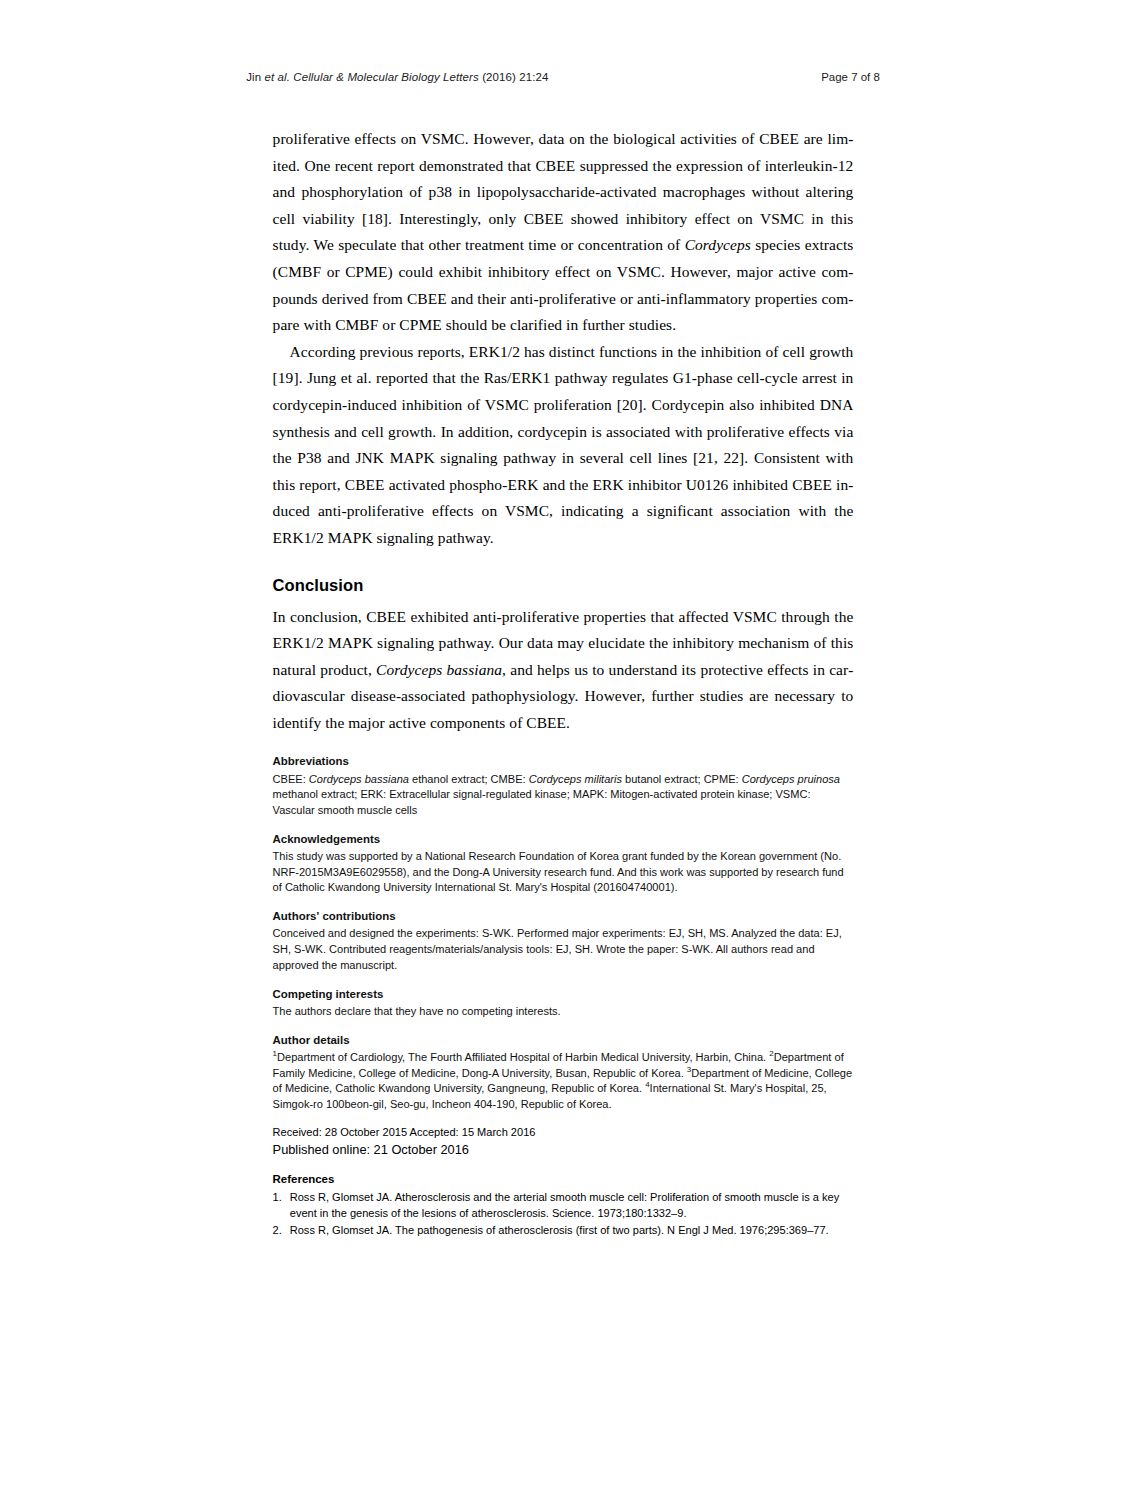Jin et al. Cellular & Molecular Biology Letters (2016) 21:24
Page 7 of 8
proliferative effects on VSMC. However, data on the biological activities of CBEE are limited. One recent report demonstrated that CBEE suppressed the expression of interleukin-12 and phosphorylation of p38 in lipopolysaccharide-activated macrophages without altering cell viability [18]. Interestingly, only CBEE showed inhibitory effect on VSMC in this study. We speculate that other treatment time or concentration of Cordyceps species extracts (CMBF or CPME) could exhibit inhibitory effect on VSMC. However, major active compounds derived from CBEE and their anti-proliferative or anti-inflammatory properties compare with CMBF or CPME should be clarified in further studies.
According previous reports, ERK1/2 has distinct functions in the inhibition of cell growth [19]. Jung et al. reported that the Ras/ERK1 pathway regulates G1-phase cell-cycle arrest in cordycepin-induced inhibition of VSMC proliferation [20]. Cordycepin also inhibited DNA synthesis and cell growth. In addition, cordycepin is associated with proliferative effects via the P38 and JNK MAPK signaling pathway in several cell lines [21, 22]. Consistent with this report, CBEE activated phospho-ERK and the ERK inhibitor U0126 inhibited CBEE induced anti-proliferative effects on VSMC, indicating a significant association with the ERK1/2 MAPK signaling pathway.
Conclusion
In conclusion, CBEE exhibited anti-proliferative properties that affected VSMC through the ERK1/2 MAPK signaling pathway. Our data may elucidate the inhibitory mechanism of this natural product, Cordyceps bassiana, and helps us to understand its protective effects in cardiovascular disease-associated pathophysiology. However, further studies are necessary to identify the major active components of CBEE.
Abbreviations
CBEE: Cordyceps bassiana ethanol extract; CMBE: Cordyceps militaris butanol extract; CPME: Cordyceps pruinosa methanol extract; ERK: Extracellular signal-regulated kinase; MAPK: Mitogen-activated protein kinase; VSMC: Vascular smooth muscle cells
Acknowledgements
This study was supported by a National Research Foundation of Korea grant funded by the Korean government (No. NRF-2015M3A9E6029558), and the Dong-A University research fund. And this work was supported by research fund of Catholic Kwandong University International St. Mary's Hospital (201604740001).
Authors' contributions
Conceived and designed the experiments: S-WK. Performed major experiments: EJ, SH, MS. Analyzed the data: EJ, SH, S-WK. Contributed reagents/materials/analysis tools: EJ, SH. Wrote the paper: S-WK. All authors read and approved the manuscript.
Competing interests
The authors declare that they have no competing interests.
Author details
1Department of Cardiology, The Fourth Affiliated Hospital of Harbin Medical University, Harbin, China. 2Department of Family Medicine, College of Medicine, Dong-A University, Busan, Republic of Korea. 3Department of Medicine, College of Medicine, Catholic Kwandong University, Gangneung, Republic of Korea. 4International St. Mary's Hospital, 25, Simgok-ro 100beon-gil, Seo-gu, Incheon 404-190, Republic of Korea.
Received: 28 October 2015 Accepted: 15 March 2016
Published online: 21 October 2016
References
Ross R, Glomset JA. Atherosclerosis and the arterial smooth muscle cell: Proliferation of smooth muscle is a key event in the genesis of the lesions of atherosclerosis. Science. 1973;180:1332–9.
Ross R, Glomset JA. The pathogenesis of atherosclerosis (first of two parts). N Engl J Med. 1976;295:369–77.